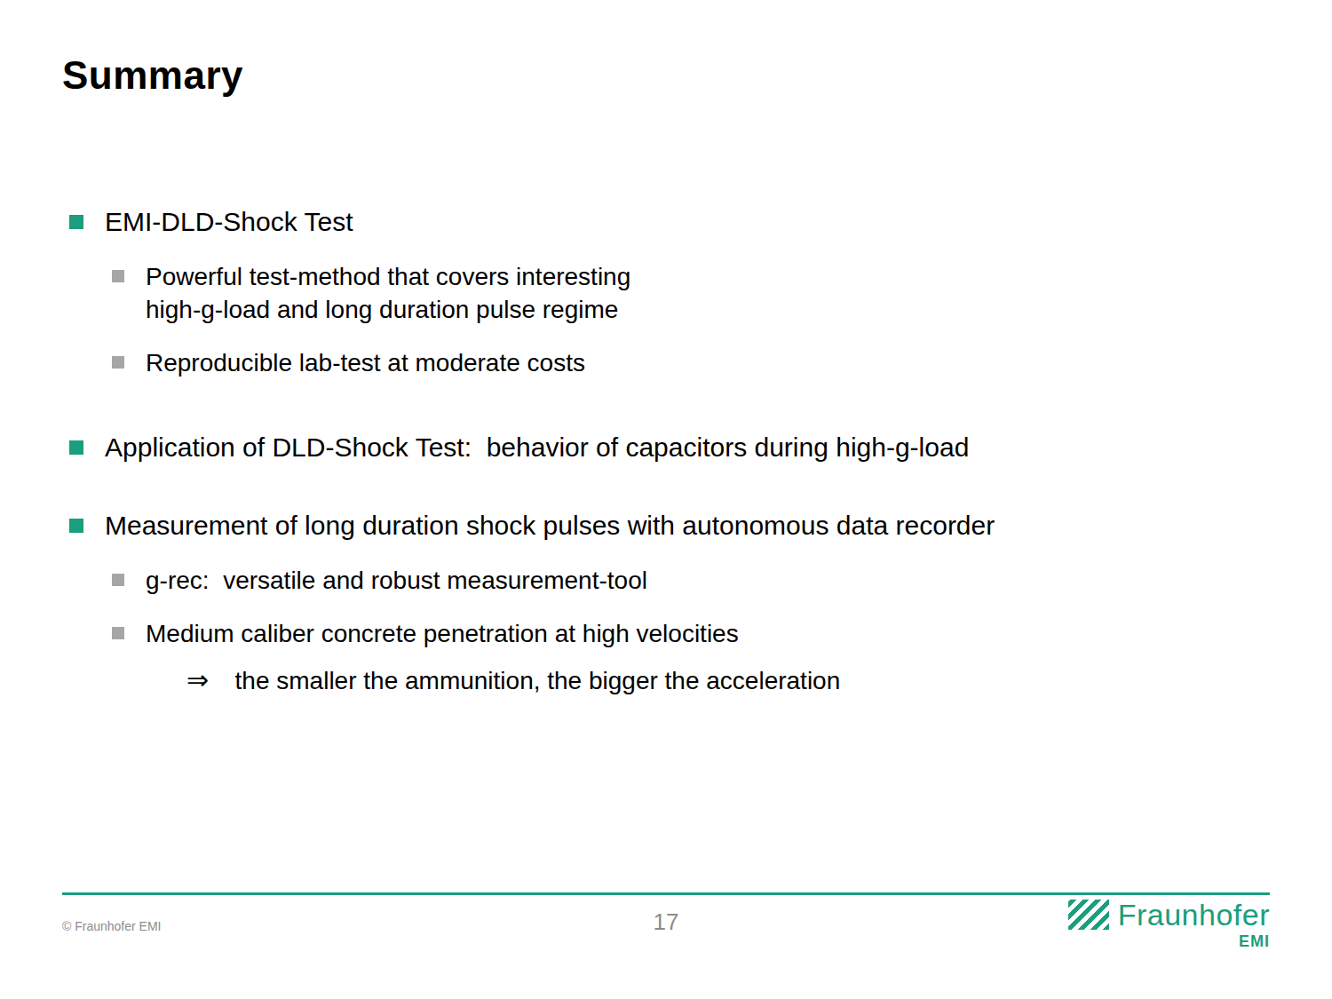Summary
EMI-DLD-Shock Test
Powerful test-method that covers interesting
high-g-load and long duration pulse regime
Reproducible lab-test at moderate costs
Application of DLD-Shock Test: behavior of capacitors during high-g-load
Measurement of long duration shock pulses with autonomous data recorder
g-rec: versatile and robust measurement-tool
Medium caliber concrete penetration at high velocities
⇒ the smaller the ammunition, the bigger the acceleration
© Fraunhofer EMI
17
Fraunhofer
EMI